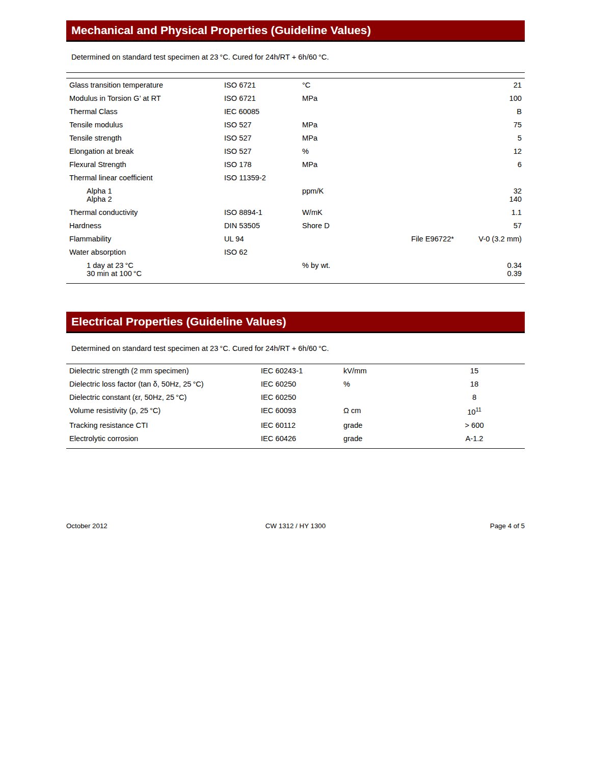Mechanical and Physical Properties (Guideline Values)
Determined on standard test specimen at 23 °C. Cured for 24h/RT + 6h/60 °C.
| Glass transition temperature | ISO 6721 | °C | | 21 |
| Modulus in Torsion G’ at RT | ISO 6721 | MPa | | 100 |
| Thermal Class | IEC 60085 | | | B |
| Tensile modulus | ISO 527 | MPa | | 75 |
| Tensile strength | ISO 527 | MPa | | 5 |
| Elongation at break | ISO 527 | % | | 12 |
| Flexural Strength | ISO 178 | MPa | | 6 |
| Thermal linear coefficient | ISO 11359-2 | | | |
| Alpha 1 Alpha 2 | | ppm/K | | 32 140 |
| Thermal conductivity | ISO 8894-1 | W/mK | | 1.1 |
| Hardness | DIN 53505 | Shore D | | 57 |
| Flammability | UL 94 | | File E96722* | V-0 (3.2 mm) |
| Water absorption | ISO 62 | | | |
| 1 day at 23 °C 30 min at 100 °C | | % by wt. | | 0.34 0.39 |
Electrical Properties (Guideline Values)
Determined on standard test specimen at 23 °C. Cured for 24h/RT + 6h/60 °C.
| Dielectric strength (2 mm specimen) | IEC 60243-1 | kV/mm | 15 |
| Dielectric loss factor (tan δ, 50Hz, 25 °C) | IEC 60250 | % | 18 |
| Dielectric constant (εr, 50Hz, 25 °C) | IEC 60250 | | 8 |
| Volume resistivity (ρ, 25 °C) | IEC 60093 | Ω cm | 10 11 |
| Tracking resistance CTI | IEC 60112 | grade | > 600 |
| Electrolytic corrosion | IEC 60426 | grade | A-1.2 |
October 2012
CW 1312 / HY 1300
Page 4 of 5